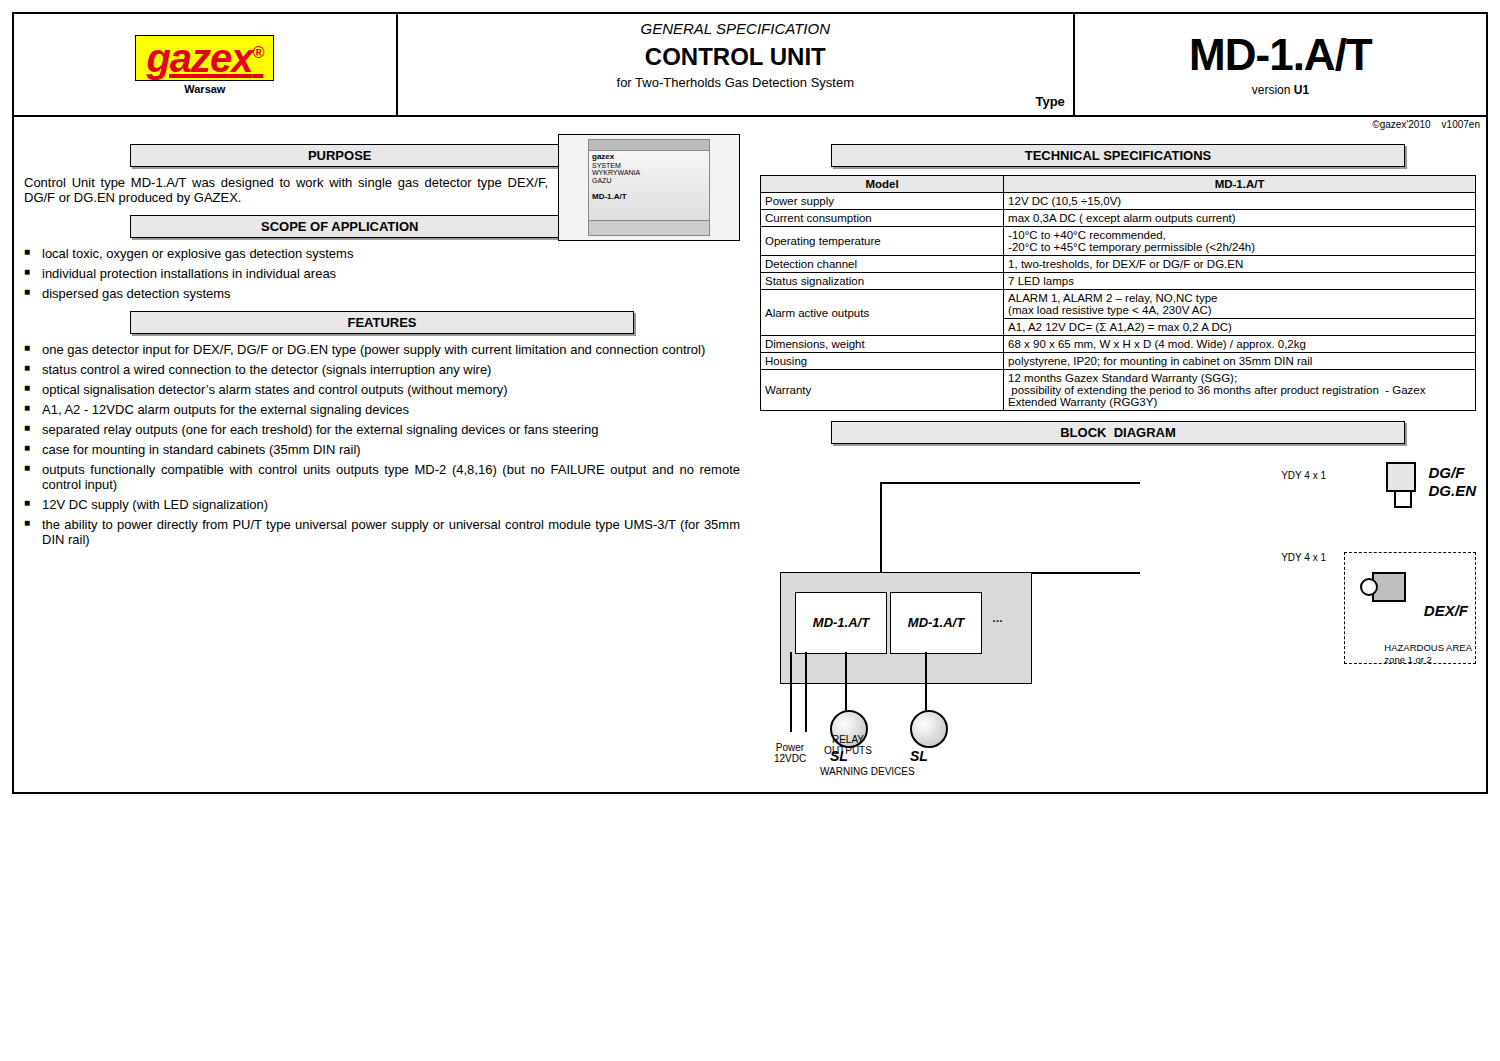gazex®
Warsaw
GENERAL SPECIFICATION
CONTROL UNIT
for Two-Therholds Gas Detection System
Type
MD-1.A/T
version U1
©gazex'2010 v1007en
gazex
SYSTEM
WYKRYWANIA
GAZU
MD-1.A/T
PURPOSE
Control Unit type MD-1.A/T was designed to work with single gas detector type DEX/F, DG/F or DG.EN produced by GAZEX.
SCOPE OF APPLICATION
local toxic, oxygen or explosive gas detection systems
individual protection installations in individual areas
dispersed gas detection systems
FEATURES
one gas detector input for DEX/F, DG/F or DG.EN type (power supply with current limitation and connection control)
status control a wired connection to the detector (signals interruption any wire)
optical signalisation detector’s alarm states and control outputs (without memory)
A1, A2 - 12VDC alarm outputs for the external signaling devices
separated relay outputs (one for each treshold) for the external signaling devices or fans steering
case for mounting in standard cabinets (35mm DIN rail)
outputs functionally compatible with control units outputs type MD-2 (4,8,16) (but no FAILURE output and no remote control input)
12V DC supply (with LED signalization)
the ability to power directly from PU/T type universal power supply or universal control module type UMS-3/T (for 35mm DIN rail)
TECHNICAL SPECIFICATIONS
| Model | MD-1.A/T |
| --- | --- |
| Power supply | 12V DC (10,5 ÷15,0V) |
| Current consumption | max 0,3A DC ( except alarm outputs current) |
| Operating temperature | -10°C to +40°C recommended, -20°C to +45°C temporary permissible (<2h/24h) |
| Detection channel | 1, two-tresholds, for DEX/F or DG/F or DG.EN |
| Status signalization | 7 LED lamps |
| Alarm active outputs | ALARM 1, ALARM 2 – relay, NO,NC type (max load resistive type < 4A, 230V AC) |
| A1, A2 12V DC= (Σ A1,A2) = max 0,2 A DC) |
| Dimensions, weight | 68 x 90 x 65 mm, W x H x D (4 mod. Wide) / approx. 0,2kg |
| Housing | polystyrene, IP20; for mounting in cabinet on 35mm DIN rail |
| Warranty | 12 months Gazex Standard Warranty (SGG); possibility of extending the period to 36 months after product registration - Gazex Extended Warranty (RGG3Y) |
BLOCK DIAGRAM
DG/F
DG.EN
YDY 4 x 1
DEX/F
YDY 4 x 1
HAZARDOUS AREA
zone 1 or 2
MD-1.A/T
MD-1.A/T
…
SL
SL
WARNING DEVICES
Power
12VDC
RELAY
OUTPUTS